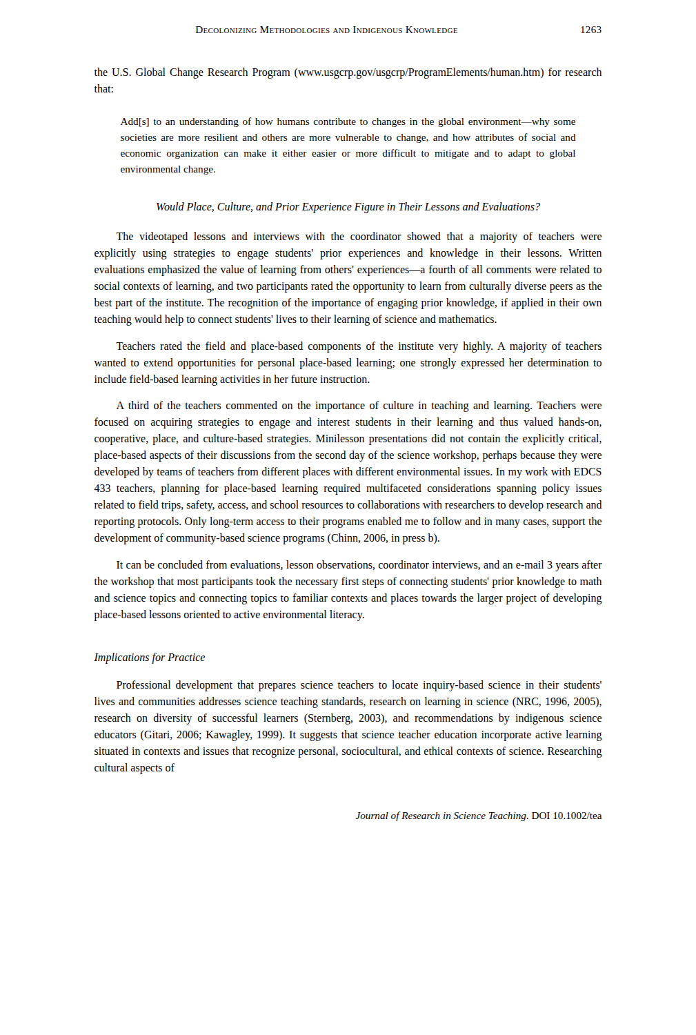Decolonizing Methodologies and Indigenous Knowledge 1263
the U.S. Global Change Research Program (www.usgcrp.gov/usgcrp/ProgramElements/human.htm) for research that:
Add[s] to an understanding of how humans contribute to changes in the global environment—why some societies are more resilient and others are more vulnerable to change, and how attributes of social and economic organization can make it either easier or more difficult to mitigate and to adapt to global environmental change.
Would Place, Culture, and Prior Experience Figure in Their Lessons and Evaluations?
The videotaped lessons and interviews with the coordinator showed that a majority of teachers were explicitly using strategies to engage students' prior experiences and knowledge in their lessons. Written evaluations emphasized the value of learning from others' experiences—a fourth of all comments were related to social contexts of learning, and two participants rated the opportunity to learn from culturally diverse peers as the best part of the institute. The recognition of the importance of engaging prior knowledge, if applied in their own teaching would help to connect students' lives to their learning of science and mathematics.
Teachers rated the field and place-based components of the institute very highly. A majority of teachers wanted to extend opportunities for personal place-based learning; one strongly expressed her determination to include field-based learning activities in her future instruction.
A third of the teachers commented on the importance of culture in teaching and learning. Teachers were focused on acquiring strategies to engage and interest students in their learning and thus valued hands-on, cooperative, place, and culture-based strategies. Minilesson presentations did not contain the explicitly critical, place-based aspects of their discussions from the second day of the science workshop, perhaps because they were developed by teams of teachers from different places with different environmental issues. In my work with EDCS 433 teachers, planning for place-based learning required multifaceted considerations spanning policy issues related to field trips, safety, access, and school resources to collaborations with researchers to develop research and reporting protocols. Only long-term access to their programs enabled me to follow and in many cases, support the development of community-based science programs (Chinn, 2006, in press b).
It can be concluded from evaluations, lesson observations, coordinator interviews, and an e-mail 3 years after the workshop that most participants took the necessary first steps of connecting students' prior knowledge to math and science topics and connecting topics to familiar contexts and places towards the larger project of developing place-based lessons oriented to active environmental literacy.
Implications for Practice
Professional development that prepares science teachers to locate inquiry-based science in their students' lives and communities addresses science teaching standards, research on learning in science (NRC, 1996, 2005), research on diversity of successful learners (Sternberg, 2003), and recommendations by indigenous science educators (Gitari, 2006; Kawagley, 1999). It suggests that science teacher education incorporate active learning situated in contexts and issues that recognize personal, sociocultural, and ethical contexts of science. Researching cultural aspects of
Journal of Research in Science Teaching. DOI 10.1002/tea